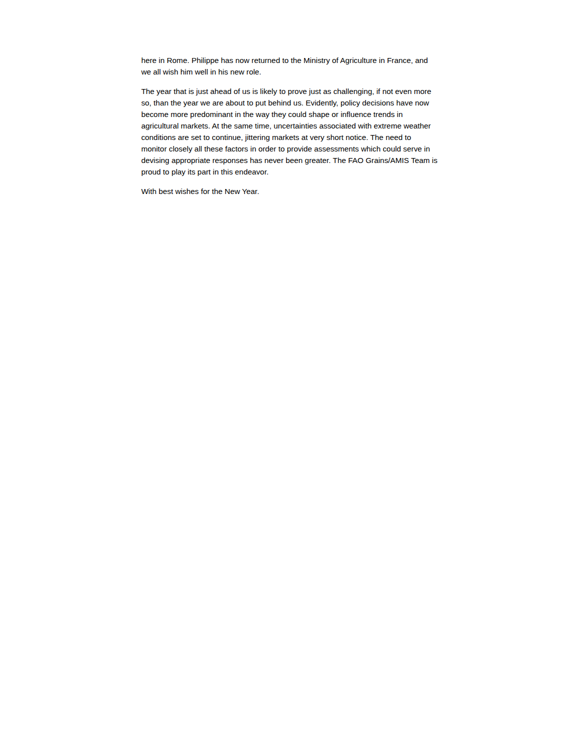here in Rome. Philippe has now returned to the Ministry of Agriculture in France, and we all wish him well in his new role.
The year that is just ahead of us is likely to prove just as challenging, if not even more so, than the year we are about to put behind us. Evidently, policy decisions have now become more predominant in the way they could shape or influence trends in agricultural markets. At the same time, uncertainties associated with extreme weather conditions are set to continue, jittering markets at very short notice. The need to monitor closely all these factors in order to provide assessments which could serve in devising appropriate responses has never been greater. The FAO Grains/AMIS Team is proud to play its part in this endeavor.
With best wishes for the New Year.